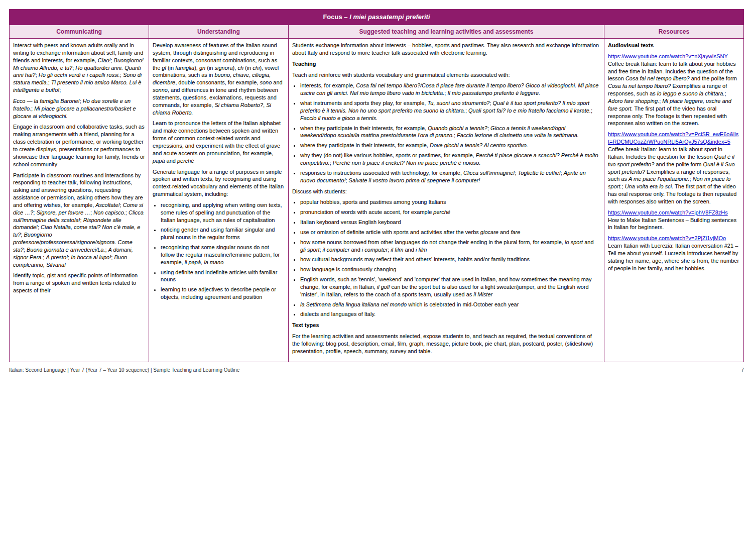Focus – I miei passatempi preferiti
| Communicating | Understanding | Suggested teaching and learning activities and assessments | Resources |
| --- | --- | --- | --- |
| Interact with peers and known adults orally and in writing to exchange information about self, family and friends and interests, for example, Ciao! ; Buongiorno! Mi chiamo Alfredo, e tu? ; Ho quattordici anni. Quanti anni hai? ; Ho gli occhi verdi e i capelli rossi. ; Sono di statura media. ; Ti presento il mio amico Marco. Lui è intelligente e buffo! ; Ecco — la famiglia Barone! ; Ho due sorelle e un fratello. ; Mi piace giocare a pallacanestro/basket e giocare ai videogiochi. Engage in classroom and collaborative tasks, such as making arrangements with a friend, planning for a class celebration or performance, or working together to create displays, presentations or performances to showcase their language learning for family, friends or school community Participate in classroom routines and interactions by responding to teacher talk, following instructions, asking and answering questions, requesting assistance or permission, asking others how they are and offering wishes, for example, Ascoltate! ; Come si dice …? ; Signore, per favore … ; Non capisco. ; Clicca sull'immagine della scatola! ; Rispondete alle domande! ; Ciao Natalia, come stai? Non c'è male, e tu? ; Buongiorno professore/professoressa/signore/signora. Come sta? ; Buona giornata e arrivederci/La. ; A domani, signor Pera. ; A presto! ; In bocca al lupo! ; Buon compleanno, Silvana! Identify topic, gist and specific points of information from a range of spoken and written texts related to aspects of their | Develop awareness of features of the Italian sound system, through distinguishing and reproducing in familiar contexts, consonant combinations, such as the gl (in famiglia ), gn (in signora ), ch (in chi ), vowel combinations, such as in buono , chiave , ciliegia , dicembre , double consonants, for example, sono and sonno , and differences in tone and rhythm between statements, questions, exclamations, requests and commands, for example, Si chiama Roberto? , Si chiama Roberto. Learn to pronounce the letters of the Italian alphabet and make connections between spoken and written forms of common context-related words and expressions, and experiment with the effect of grave and acute accents on pronunciation, for example, papà and perché Generate language for a range of purposes in simple spoken and written texts, by recognising and using context-related vocabulary and elements of the Italian grammatical system, including: recognising, and applying when writing own texts, some rules of spelling and punctuation of the Italian language, such as rules of capitalisation noticing gender and using familiar singular and plural nouns in the regular forms recognising that some singular nouns do not follow the regular masculine/feminine pattern, for example, il papà , la mano using definite and indefinite articles with familiar nouns learning to use adjectives to describe people or objects, including agreement and position | Students exchange information about interests – hobbies, sports and pastimes. They also research and exchange information about Italy and respond to more teacher talk associated with electronic learning. Teaching Teach and reinforce with students vocabulary and grammatical elements associated with: interests, for example, Cosa fai nel tempo libero?/Cosa ti piace fare durante il tempo libero? Gioco ai videogiochi. Mi piace uscire con gli amici. Nel mio tempo libero vado in bicicletta. ; Il mio passatempo preferito è leggere. what instruments and sports they play, for example, Tu, suoni uno strumento? ; Qual è il tuo sport preferito? Il mio sport preferito è il tennis. Non ho uno sport preferito ma suono la chittara. ; Quali sport fai? Io e mio fratello facciamo il karate. ; Faccio il nuoto e gioco a tennis. when they participate in their interests, for example, Quando giochi a tennis? ; Gioco a tennis il weekend/ogni weekend/dopo scuola/la mattina presto/durante l'ora di pranzo. ; Faccio lezione di clarinetto una volta la settimana. where they participate in their interests, for example, Dove giochi a tennis? Al centro sportivo. why they (do not) like various hobbies, sports or pastimes, for example, Perché ti piace giocare a scacchi? Perché è molto competitivo. ; Perché non ti piace il cricket? Non mi piace perché è noioso. responses to instructions associated with technology, for example, Clicca sull'immagine! ; Togliette le cuffie! ; Aprite un nuovo documento! ; Salvate il vostro lavoro prima di spegnere il computer! Discuss with students: popular hobbies, sports and pastimes among young Italians pronunciation of words with acute accent, for example perché Italian keyboard versus English keyboard use or omission of definite article with sports and activities after the verbs giocare and fare how some nouns borrowed from other languages do not change their ending in the plural form, for example, lo sport and gli sport ; il computer and i computer ; il film and i film how cultural backgrounds may reflect their and others' interests, habits and/or family traditions how language is continuously changing English words, such as 'tennis', 'weekend' and 'computer' that are used in Italian, and how sometimes the meaning may change, for example, in Italian, il golf can be the sport but is also used for a light sweater/jumper, and the English word 'mister', in Italian, refers to the coach of a sports team, usually used as il Mister la Settimana della lingua italiana nel mondo which is celebrated in mid-October each year dialects and languages of Italy. Text types For the learning activities and assessments selected, expose students to, and teach as required, the textual conventions of the following: blog post, description, email, film, graph, message, picture book, pie chart, plan, postcard, poster, (slideshow) presentation, profile, speech, summary, survey and table. | Audiovisual texts https://www.youtube.com/watch?v=nXjaywIsSNY Coffee break Italian: learn to talk about your hobbies and free time in Italian. Includes the question of the lesson Cosa fai nel tempo libero? and the polite form Cosa fa nel tempo libero? Exemplifies a range of responses, such as lo leggo e suono la chittara. ; Adoro fare shopping. ; Mi piace leggere, uscire and fare sport. The first part of the video has oral response only. The footage is then repeated with responses also written on the screen. https://www.youtube.com/watch?v=PciSR_ewE6o&list=RDCMUCozZrWPuoNRLl5ArOyJ57sQ&index=5 Coffee break Italian: learn to talk about sport in Italian. Includes the question for the lesson Qual è il tuo sport preferito? and the polite form Qual è il Suo sport preferito? Exemplifies a range of responses, such as A me piace l'equitazione. ; Non mi piace lo sport. ; Una volta era lo sci. The first part of the video has oral response only. The footage is then repeated with responses also written on the screen. https://www.youtube.com/watch?v=jphV8FZ8zHs How to Make Italian Sentences – Building sentences in Italian for beginners. https://www.youtube.com/watch?v=2PjZi1vjMOo Learn Italian with Lucrezia: Italian conversation #21 – Tell me about yourself. Lucrezia introduces herself by stating her name, age, where she is from, the number of people in her family, and her hobbies. |
Italian: Second Language | Year 7 (Year 7 – Year 10 sequence) | Sample Teaching and Learning Outline 7